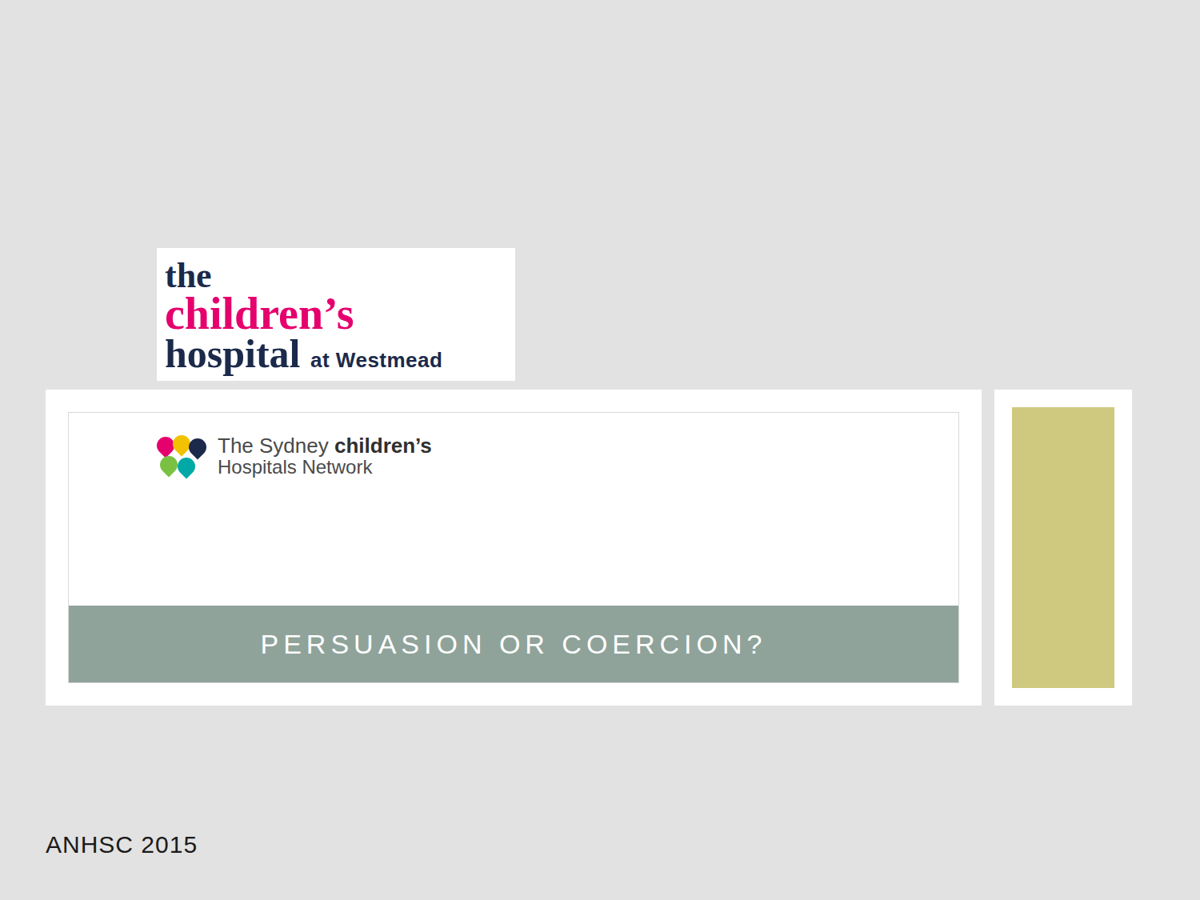the
children’s
hospital at Westmead
The Sydney children’s Hospitals Network
Persuasion or Coercion?
ANHSC 2015